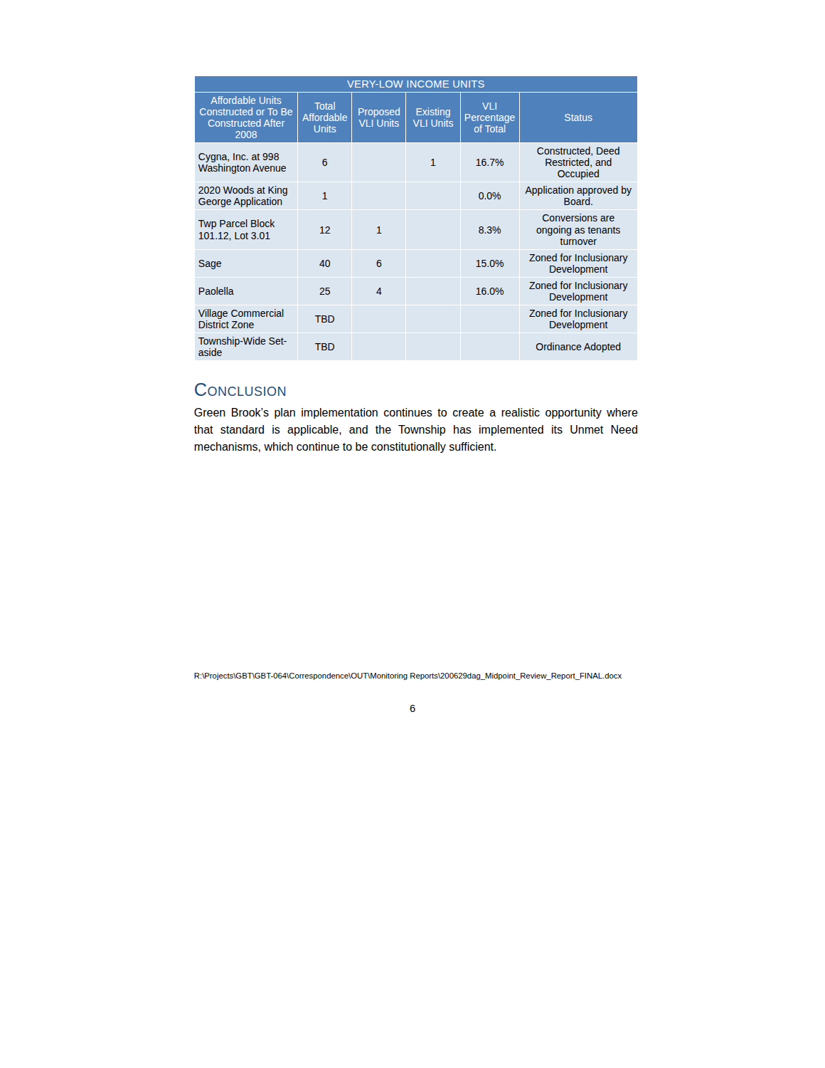| VERY-LOW INCOME UNITS |
| --- |
| Affordable Units Constructed or To Be Constructed After 2008 | Total Affordable Units | Proposed VLI Units | Existing VLI Units | VLI Percentage of Total | Status |
| Cygna, Inc. at 998 Washington Avenue | 6 | | 1 | 16.7% | Constructed, Deed Restricted, and Occupied |
| 2020 Woods at King George Application | 1 | | | 0.0% | Application approved by Board. |
| Twp Parcel Block 101.12, Lot 3.01 | 12 | 1 | | 8.3% | Conversions are ongoing as tenants turnover |
| Sage | 40 | 6 | | 15.0% | Zoned for Inclusionary Development |
| Paolella | 25 | 4 | | 16.0% | Zoned for Inclusionary Development |
| Village Commercial District Zone | TBD | | | | Zoned for Inclusionary Development |
| Township-Wide Set-aside | TBD | | | | Ordinance Adopted |
Conclusion
Green Brook’s plan implementation continues to create a realistic opportunity where that standard is applicable, and the Township has implemented its Unmet Need mechanisms, which continue to be constitutionally sufficient.
R:\Projects\GBT\GBT-064\Correspondence\OUT\Monitoring Reports\200629dag_Midpoint_Review_Report_FINAL.docx
6